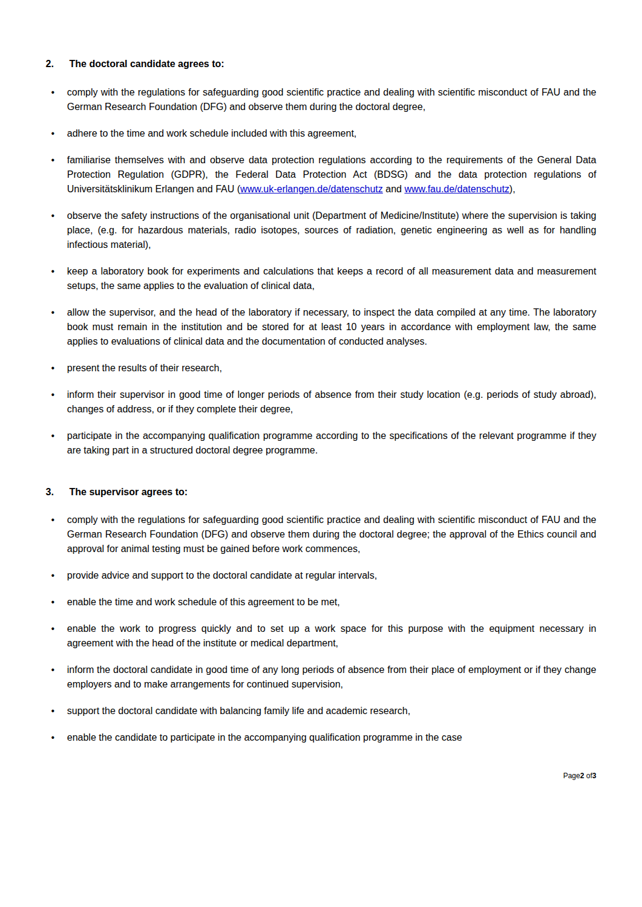2. The doctoral candidate agrees to:
comply with the regulations for safeguarding good scientific practice and dealing with scientific misconduct of FAU and the German Research Foundation (DFG) and observe them during the doctoral degree,
adhere to the time and work schedule included with this agreement,
familiarise themselves with and observe data protection regulations according to the requirements of the General Data Protection Regulation (GDPR), the Federal Data Protection Act (BDSG) and the data protection regulations of Universitätsklinikum Erlangen and FAU (www.uk-erlangen.de/datenschutz and www.fau.de/datenschutz),
observe the safety instructions of the organisational unit (Department of Medicine/Institute) where the supervision is taking place, (e.g. for hazardous materials, radio isotopes, sources of radiation, genetic engineering as well as for handling infectious material),
keep a laboratory book for experiments and calculations that keeps a record of all measurement data and measurement setups, the same applies to the evaluation of clinical data,
allow the supervisor, and the head of the laboratory if necessary, to inspect the data compiled at any time. The laboratory book must remain in the institution and be stored for at least 10 years in accordance with employment law, the same applies to evaluations of clinical data and the documentation of conducted analyses.
present the results of their research,
inform their supervisor in good time of longer periods of absence from their study location (e.g. periods of study abroad), changes of address, or if they complete their degree,
participate in the accompanying qualification programme according to the specifications of the relevant programme if they are taking part in a structured doctoral degree programme.
3. The supervisor agrees to:
comply with the regulations for safeguarding good scientific practice and dealing with scientific misconduct of FAU and the German Research Foundation (DFG) and observe them during the doctoral degree; the approval of the Ethics council and approval for animal testing must be gained before work commences,
provide advice and support to the doctoral candidate at regular intervals,
enable the time and work schedule of this agreement to be met,
enable the work to progress quickly and to set up a work space for this purpose with the equipment necessary in agreement with the head of the institute or medical department,
inform the doctoral candidate in good time of any long periods of absence from their place of employment or if they change employers and to make arrangements for continued supervision,
support the doctoral candidate with balancing family life and academic research,
enable the candidate to participate in the accompanying qualification programme in the case
Page2 of3